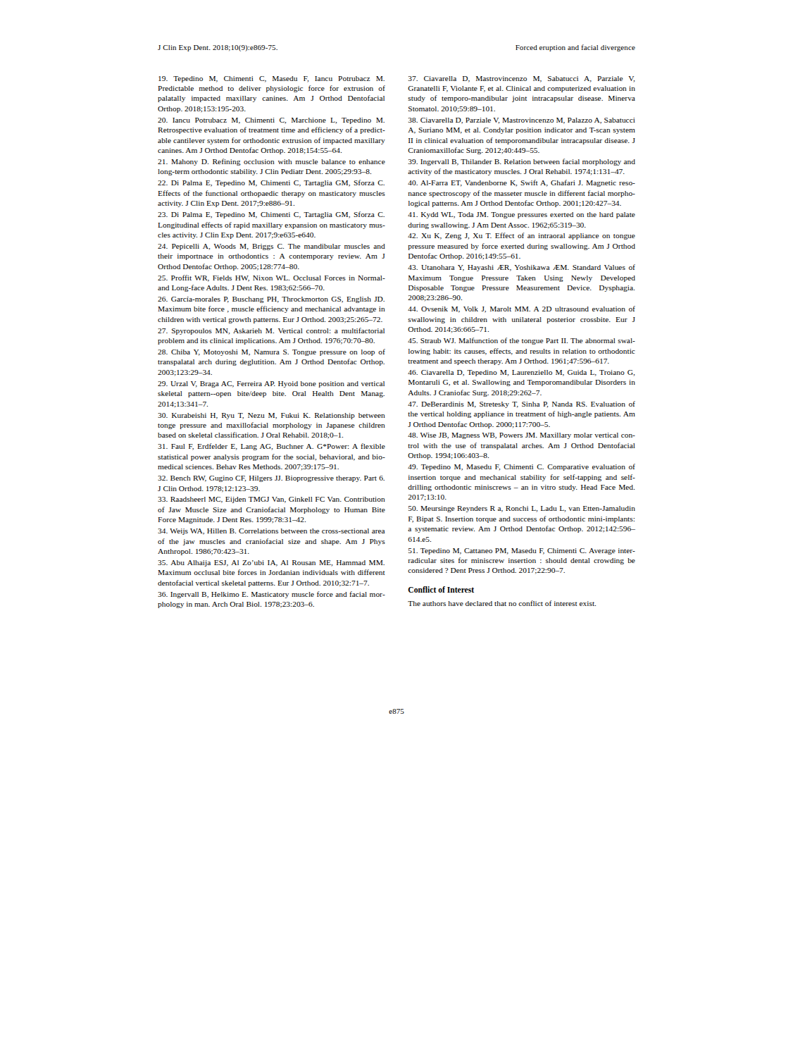J Clin Exp Dent. 2018;10(9):e869-75.
Forced eruption and facial divergence
19. Tepedino M, Chimenti C, Masedu F, Iancu Potrubacz M. Predictable method to deliver physiologic force for extrusion of palatally impacted maxillary canines. Am J Orthod Dentofacial Orthop. 2018;153:195-203.
20. Iancu Potrubacz M, Chimenti C, Marchione L, Tepedino M. Retrospective evaluation of treatment time and efficiency of a predictable cantilever system for orthodontic extrusion of impacted maxillary canines. Am J Orthod Dentofac Orthop. 2018;154:55–64.
21. Mahony D. Refining occlusion with muscle balance to enhance long-term orthodontic stability. J Clin Pediatr Dent. 2005;29:93–8.
22. Di Palma E, Tepedino M, Chimenti C, Tartaglia GM, Sforza C. Effects of the functional orthopaedic therapy on masticatory muscles activity. J Clin Exp Dent. 2017;9:e886–91.
23. Di Palma E, Tepedino M, Chimenti C, Tartaglia GM, Sforza C. Longitudinal effects of rapid maxillary expansion on masticatory muscles activity. J Clin Exp Dent. 2017;9:e635-e640.
24. Pepicelli A, Woods M, Briggs C. The mandibular muscles and their importnace in orthodontics : A contemporary review. Am J Orthod Dentofac Orthop. 2005;128:774–80.
25. Proffit WR, Fields HW, Nixon WL. Occlusal Forces in Normal- and Long-face Adults. J Dent Res. 1983;62:566–70.
26. García-morales P, Buschang PH, Throckmorton GS, English JD. Maximum bite force , muscle efficiency and mechanical advantage in children with vertical growth patterns. Eur J Orthod. 2003;25:265–72.
27. Spyropoulos MN, Askarieh M. Vertical control: a multifactorial problem and its clinical implications. Am J Orthod. 1976;70:70–80.
28. Chiba Y, Motoyoshi M, Namura S. Tongue pressure on loop of transpalatal arch during deglutition. Am J Orthod Dentofac Orthop. 2003;123:29–34.
29. Urzal V, Braga AC, Ferreira AP. Hyoid bone position and vertical skeletal pattern--open bite/deep bite. Oral Health Dent Manag. 2014;13:341–7.
30. Kurabeishi H, Ryu T, Nezu M, Fukui K. Relationship between tonge pressure and maxillofacial morphology in Japanese children based on skeletal classification. J Oral Rehabil. 2018;0–1.
31. Faul F, Erdfelder E, Lang AG, Buchner A. G*Power: A flexible statistical power analysis program for the social, behavioral, and biomedical sciences. Behav Res Methods. 2007;39:175–91.
32. Bench RW, Gugino CF, Hilgers JJ. Bioprogressive therapy. Part 6. J Clin Orthod. 1978;12:123–39.
33. Raadsheerl MC, Eijden TMGJ Van, Ginkell FC Van. Contribution of Jaw Muscle Size and Craniofacial Morphology to Human Bite Force Magnitude. J Dent Res. 1999;78:31–42.
34. Weijs WA, Hillen B. Correlations between the cross-sectional area of the jaw muscles and craniofacial size and shape. Am J Phys Anthropol. 1986;70:423–31.
35. Abu Alhaija ESJ, Al Zo’ubi IA, Al Rousan ME, Hammad MM. Maximum occlusal bite forces in Jordanian individuals with different dentofacial vertical skeletal patterns. Eur J Orthod. 2010;32:71–7.
36. Ingervall B, Helkimo E. Masticatory muscle force and facial morphology in man. Arch Oral Biol. 1978;23:203–6.
37. Ciavarella D, Mastrovincenzo M, Sabatucci A, Parziale V, Granatelli F, Violante F, et al. Clinical and computerized evaluation in study of temporo-mandibular joint intracapsular disease. Minerva Stomatol. 2010;59:89–101.
38. Ciavarella D, Parziale V, Mastrovincenzo M, Palazzo A, Sabatucci A, Suriano MM, et al. Condylar position indicator and T-scan system II in clinical evaluation of temporomandibular intracapsular disease. J Craniomaxillofac Surg. 2012;40:449–55.
39. Ingervall B, Thilander B. Relation between facial morphology and activity of the masticatory muscles. J Oral Rehabil. 1974;1:131–47.
40. Al-Farra ET, Vandenborne K, Swift A, Ghafari J. Magnetic resonance spectroscopy of the masseter muscle in different facial morphological patterns. Am J Orthod Dentofac Orthop. 2001;120:427–34.
41. Kydd WL, Toda JM. Tongue pressures exerted on the hard palate during swallowing. J Am Dent Assoc. 1962;65:319–30.
42. Xu K, Zeng J, Xu T. Effect of an intraoral appliance on tongue pressure measured by force exerted during swallowing. Am J Orthod Dentofac Orthop. 2016;149:55–61.
43. Utanohara Y, Hayashi ÆR, Yoshikawa ÆM. Standard Values of Maximum Tongue Pressure Taken Using Newly Developed Disposable Tongue Pressure Measurement Device. Dysphagia. 2008;23:286–90.
44. Ovsenik M, Volk J, Marolt MM. A 2D ultrasound evaluation of swallowing in children with unilateral posterior crossbite. Eur J Orthod. 2014;36:665–71.
45. Straub WJ. Malfunction of the tongue Part II. The abnormal swallowing habit: its causes, effects, and results in relation to orthodontic treatment and speech therapy. Am J Orthod. 1961;47:596–617.
46. Ciavarella D, Tepedino M, Laurenziello M, Guida L, Troiano G, Montaruli G, et al. Swallowing and Temporomandibular Disorders in Adults. J Craniofac Surg. 2018;29:262–7.
47. DeBerardinis M, Stretesky T, Sinha P, Nanda RS. Evaluation of the vertical holding appliance in treatment of high-angle patients. Am J Orthod Dentofac Orthop. 2000;117:700–5.
48. Wise JB, Magness WB, Powers JM. Maxillary molar vertical control with the use of transpalatal arches. Am J Orthod Dentofacial Orthop. 1994;106:403–8.
49. Tepedino M, Masedu F, Chimenti C. Comparative evaluation of insertion torque and mechanical stability for self-tapping and self-drilling orthodontic miniscrews – an in vitro study. Head Face Med. 2017;13:10.
50. Meursinge Reynders R a, Ronchi L, Ladu L, van Etten-Jamaludin F, Bipat S. Insertion torque and success of orthodontic mini-implants: a systematic review. Am J Orthod Dentofac Orthop. 2012;142:596–614.e5.
51. Tepedino M, Cattaneo PM, Masedu F, Chimenti C. Average interradicular sites for miniscrew insertion : should dental crowding be considered ? Dent Press J Orthod. 2017;22:90–7.
Conflict of Interest
The authors have declared that no conflict of interest exist.
e875